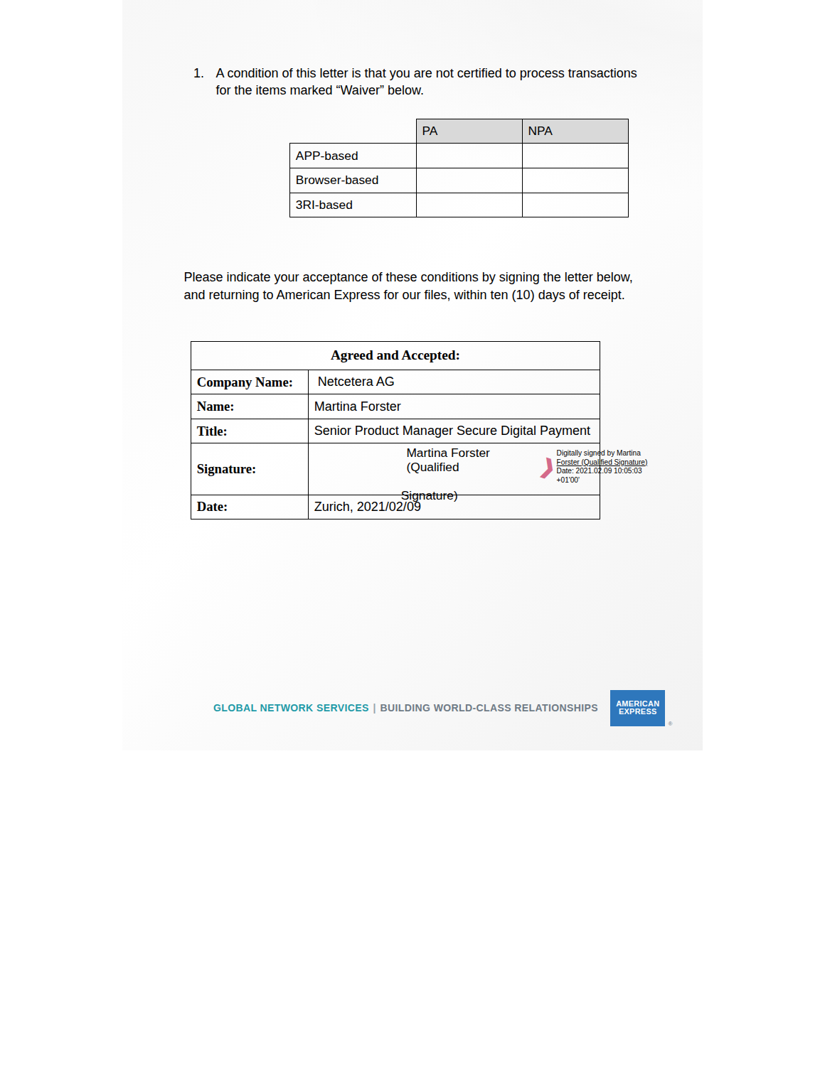A condition of this letter is that you are not certified to process transactions for the items marked “Waiver” below.
| | PA | NPA |
| APP-based | | |
| Browser-based | | |
| 3RI-based | | |
Please indicate your acceptance of these conditions by signing the letter below, and returning to American Express for our files, within ten (10) days of receipt.
| Agreed and Accepted: |
| Company Name: | Netcetera AG |
| Name: | Martina Forster |
| Title: | Senior Product Manager Secure Digital Payment |
| Signature: | Martina Forster (Qualified Digitally signed by Martina Forster (Qualified Signature) Date: 2021.02.09 10:05:03 +01'00' ❱ |
| Date: | Zurich, 2021/02/09 Signature) |
GLOBAL NETWORK SERVICES|BUILDING WORLD-CLASS RELATIONSHIPS
AMERICAN EXPRESS ®